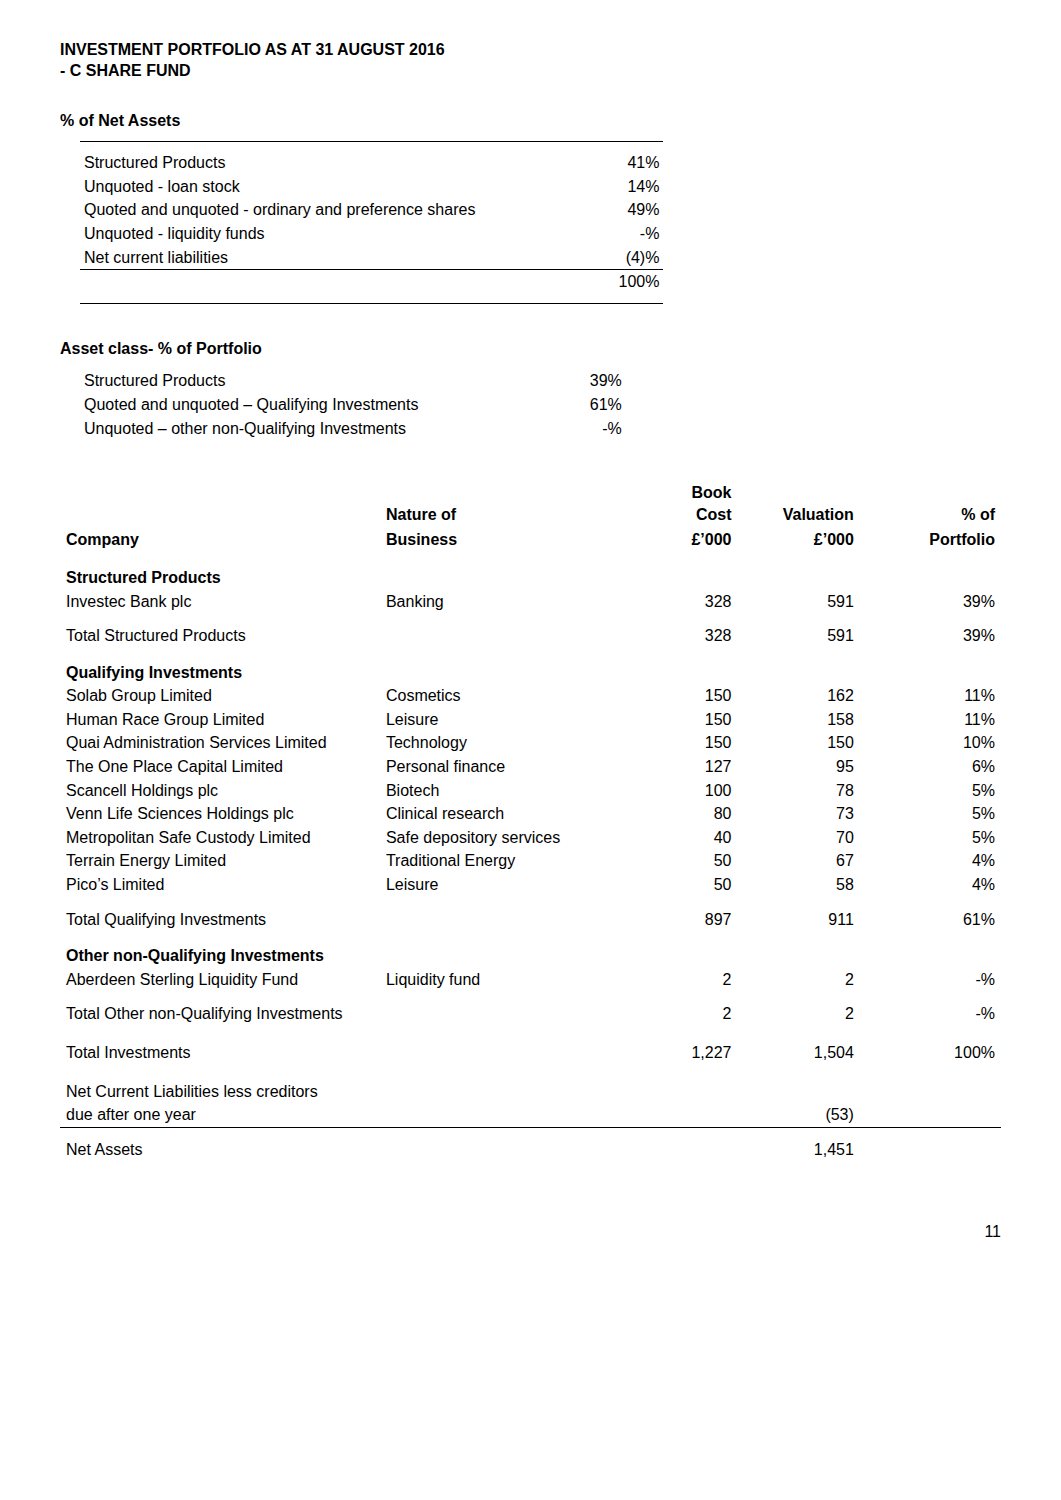INVESTMENT PORTFOLIO AS AT 31 AUGUST 2016
- C SHARE FUND
% of Net Assets
| Structured Products | 41% |
| Unquoted - loan stock | 14% |
| Quoted and unquoted - ordinary and preference shares | 49% |
| Unquoted - liquidity funds | -% |
| Net current liabilities | (4)% |
| | 100% |
Asset class- % of Portfolio
| Structured Products | 39% |
| Quoted and unquoted – Qualifying Investments | 61% |
| Unquoted – other non-Qualifying Investments | -% |
| | Nature of | Book Cost | Valuation | % of |
| --- | --- | --- | --- | --- |
| Company | Business | £’000 | £’000 | Portfolio |
| Structured Products | | | | |
| Investec Bank plc | Banking | 328 | 591 | 39% |
| Total Structured Products | | 328 | 591 | 39% |
| Qualifying Investments | | | | |
| Solab Group Limited | Cosmetics | 150 | 162 | 11% |
| Human Race Group Limited | Leisure | 150 | 158 | 11% |
| Quai Administration Services Limited | Technology | 150 | 150 | 10% |
| The One Place Capital Limited | Personal finance | 127 | 95 | 6% |
| Scancell Holdings plc | Biotech | 100 | 78 | 5% |
| Venn Life Sciences Holdings plc | Clinical research | 80 | 73 | 5% |
| Metropolitan Safe Custody Limited | Safe depository services | 40 | 70 | 5% |
| Terrain Energy Limited | Traditional Energy | 50 | 67 | 4% |
| Pico’s Limited | Leisure | 50 | 58 | 4% |
| Total Qualifying Investments | | 897 | 911 | 61% |
| Other non-Qualifying Investments | | | | |
| Aberdeen Sterling Liquidity Fund | Liquidity fund | 2 | 2 | -% |
| Total Other non-Qualifying Investments | | 2 | 2 | -% |
| Total Investments | | 1,227 | 1,504 | 100% |
| Net Current Liabilities less creditors | | | | |
| due after one year | | | (53) | |
| Net Assets | | | 1,451 | |
11